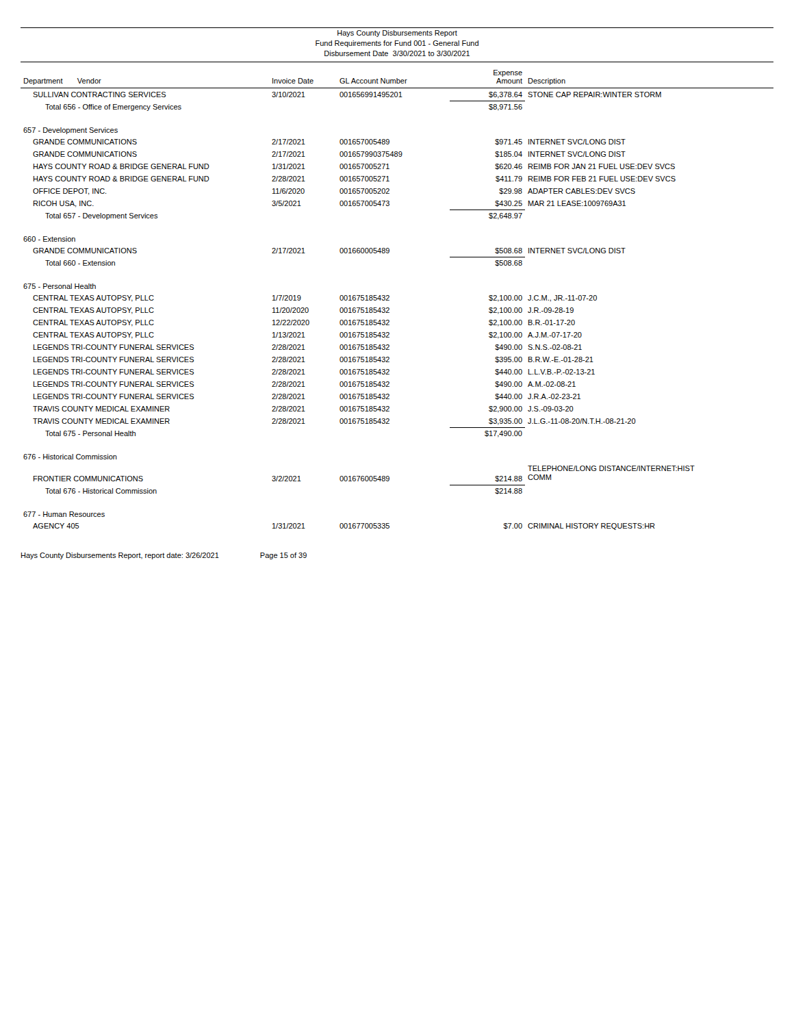Hays County Disbursements Report
Fund Requirements for Fund 001 - General Fund
Disbursement Date 3/30/2021 to 3/30/2021
| Department Vendor | Invoice Date | GL Account Number | Expense Amount | Description |
| --- | --- | --- | --- | --- |
| SULLIVAN CONTRACTING SERVICES | 3/10/2021 | 001656991495201 | $6,378.64 | STONE CAP REPAIR:WINTER STORM |
| Total 656 - Office of Emergency Services | | | $8,971.56 | |
| 657 - Development Services |
| GRANDE COMMUNICATIONS | 2/17/2021 | 001657005489 | $971.45 | INTERNET SVC/LONG DIST |
| GRANDE COMMUNICATIONS | 2/17/2021 | 001657990375489 | $185.04 | INTERNET SVC/LONG DIST |
| HAYS COUNTY ROAD & BRIDGE GENERAL FUND | 1/31/2021 | 001657005271 | $620.46 | REIMB FOR JAN 21 FUEL USE:DEV SVCS |
| HAYS COUNTY ROAD & BRIDGE GENERAL FUND | 2/28/2021 | 001657005271 | $411.79 | REIMB FOR FEB 21 FUEL USE:DEV SVCS |
| OFFICE DEPOT, INC. | 11/6/2020 | 001657005202 | $29.98 | ADAPTER CABLES:DEV SVCS |
| RICOH USA, INC. | 3/5/2021 | 001657005473 | $430.25 | MAR 21 LEASE:1009769A31 |
| Total 657 - Development Services | | | $2,648.97 | |
| 660 - Extension |
| GRANDE COMMUNICATIONS | 2/17/2021 | 001660005489 | $508.68 | INTERNET SVC/LONG DIST |
| Total 660 - Extension | | | $508.68 | |
| 675 - Personal Health |
| CENTRAL TEXAS AUTOPSY, PLLC | 1/7/2019 | 001675185432 | $2,100.00 | J.C.M., JR.-11-07-20 |
| CENTRAL TEXAS AUTOPSY, PLLC | 11/20/2020 | 001675185432 | $2,100.00 | J.R.-09-28-19 |
| CENTRAL TEXAS AUTOPSY, PLLC | 12/22/2020 | 001675185432 | $2,100.00 | B.R.-01-17-20 |
| CENTRAL TEXAS AUTOPSY, PLLC | 1/13/2021 | 001675185432 | $2,100.00 | A.J.M.-07-17-20 |
| LEGENDS TRI-COUNTY FUNERAL SERVICES | 2/28/2021 | 001675185432 | $490.00 | S.N.S.-02-08-21 |
| LEGENDS TRI-COUNTY FUNERAL SERVICES | 2/28/2021 | 001675185432 | $395.00 | B.R.W.-E.-01-28-21 |
| LEGENDS TRI-COUNTY FUNERAL SERVICES | 2/28/2021 | 001675185432 | $440.00 | L.L.V.B.-P.-02-13-21 |
| LEGENDS TRI-COUNTY FUNERAL SERVICES | 2/28/2021 | 001675185432 | $490.00 | A.M.-02-08-21 |
| LEGENDS TRI-COUNTY FUNERAL SERVICES | 2/28/2021 | 001675185432 | $440.00 | J.R.A.-02-23-21 |
| TRAVIS COUNTY MEDICAL EXAMINER | 2/28/2021 | 001675185432 | $2,900.00 | J.S.-09-03-20 |
| TRAVIS COUNTY MEDICAL EXAMINER | 2/28/2021 | 001675185432 | $3,935.00 | J.L.G.-11-08-20/N.T.H.-08-21-20 |
| Total 675 - Personal Health | | | $17,490.00 | |
| 676 - Historical Commission |
| FRONTIER COMMUNICATIONS | 3/2/2021 | 001676005489 | $214.88 | TELEPHONE/LONG DISTANCE/INTERNET:HIST COMM |
| Total 676 - Historical Commission | | | $214.88 | |
| 677 - Human Resources |
| AGENCY 405 | 1/31/2021 | 001677005335 | $7.00 | CRIMINAL HISTORY REQUESTS:HR |
Hays County Disbursements Report, report date: 3/26/2021
Page 15 of 39